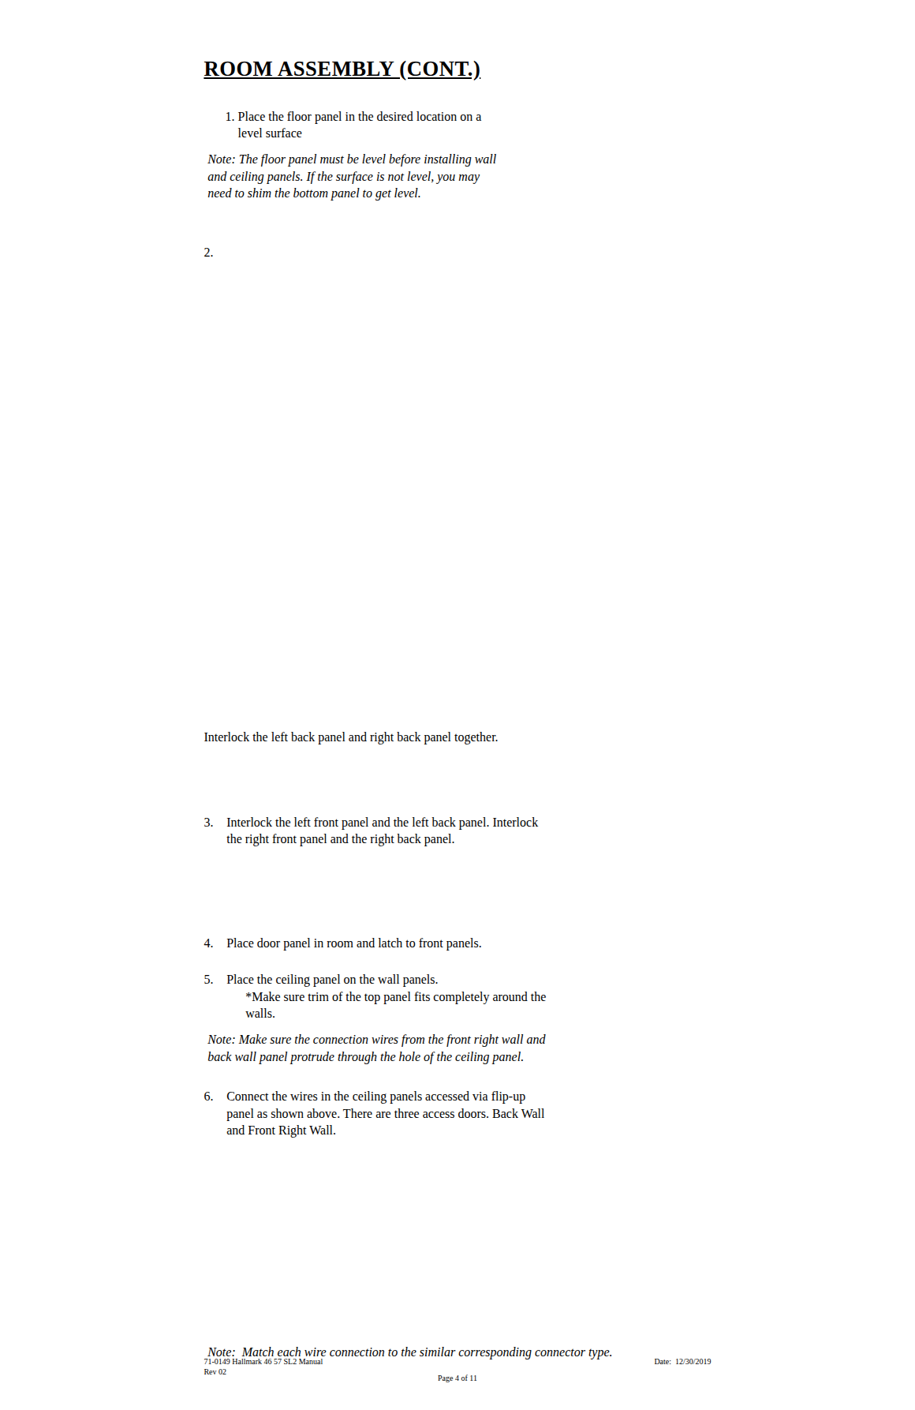ROOM ASSEMBLY (CONT.)
Place the floor panel in the desired location on a level surface
Note: The floor panel must be level before installing wall and ceiling panels. If the surface is not level, you may need to shim the bottom panel to get level.
2. Interlock the left back panel and right back panel together.
3. Interlock the left front panel and the left back panel. Interlock the right front panel and the right back panel.
4. Place door panel in room and latch to front panels.
5. Place the ceiling panel on the wall panels. *Make sure trim of the top panel fits completely around the walls.
Note: Make sure the connection wires from the front right wall and back wall panel protrude through the hole of the ceiling panel.
6. Connect the wires in the ceiling panels accessed via flip-up panel as shown above. There are three access doors. Back Wall and Front Right Wall.
Note: Match each wire connection to the similar corresponding connector type.
71-0149 Hallmark 46 57 SL2 Manual
Date: 12/30/2019
Rev 02
Page 4 of 11